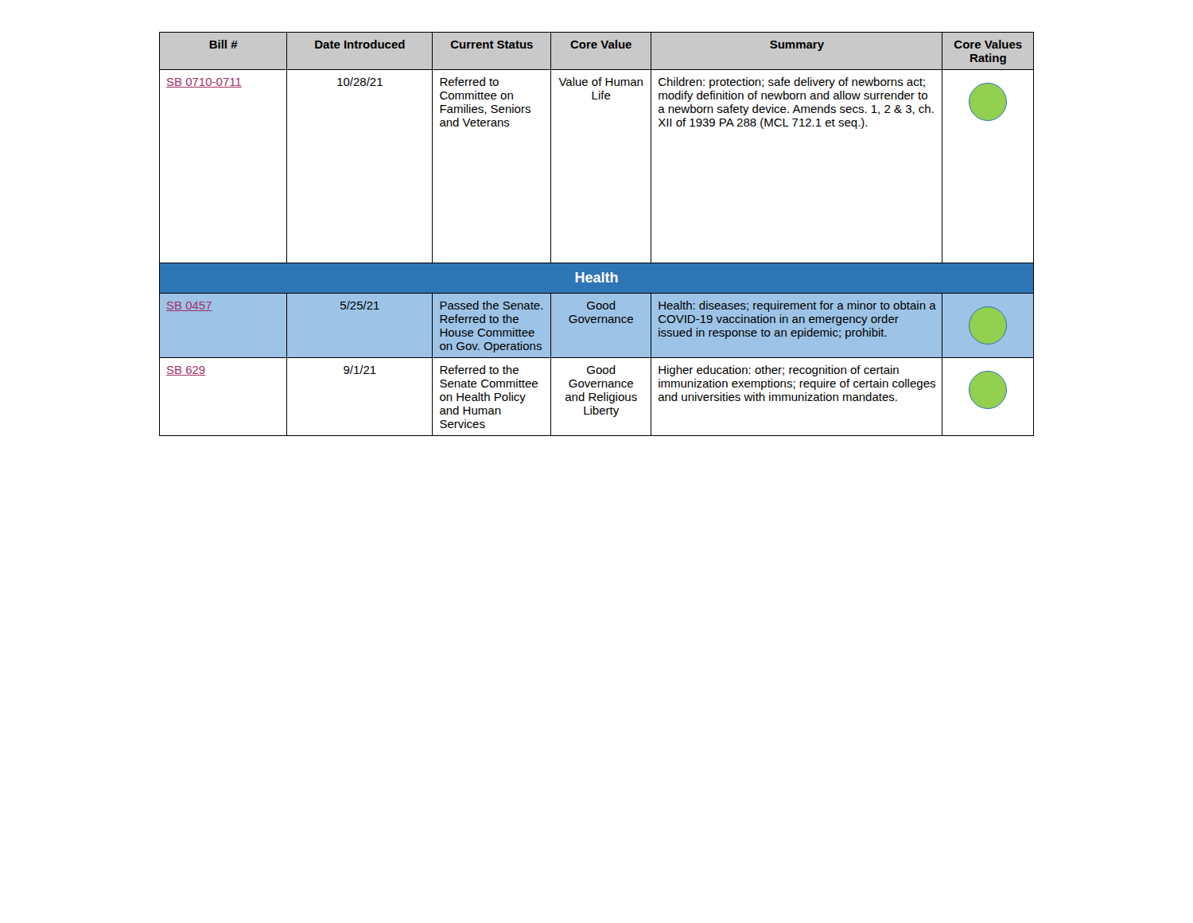| Bill # | Date Introduced | Current Status | Core Value | Summary | Core Values Rating |
| --- | --- | --- | --- | --- | --- |
| SB 0710-0711 | 10/28/21 | Referred to Committee on Families, Seniors and Veterans | Value of Human Life | Children: protection; safe delivery of newborns act; modify definition of newborn and allow surrender to a newborn safety device. Amends secs. 1, 2 & 3, ch. XII of 1939 PA 288 (MCL 712.1 et seq.). | |
| Health |
| SB 0457 | 5/25/21 | Passed the Senate. Referred to the House Committee on Gov. Operations | Good Governance | Health: diseases; requirement for a minor to obtain a COVID-19 vaccination in an emergency order issued in response to an epidemic; prohibit. | |
| SB 629 | 9/1/21 | Referred to the Senate Committee on Health Policy and Human Services | Good Governance and Religious Liberty | Higher education: other; recognition of certain immunization exemptions; require of certain colleges and universities with immunization mandates. | |